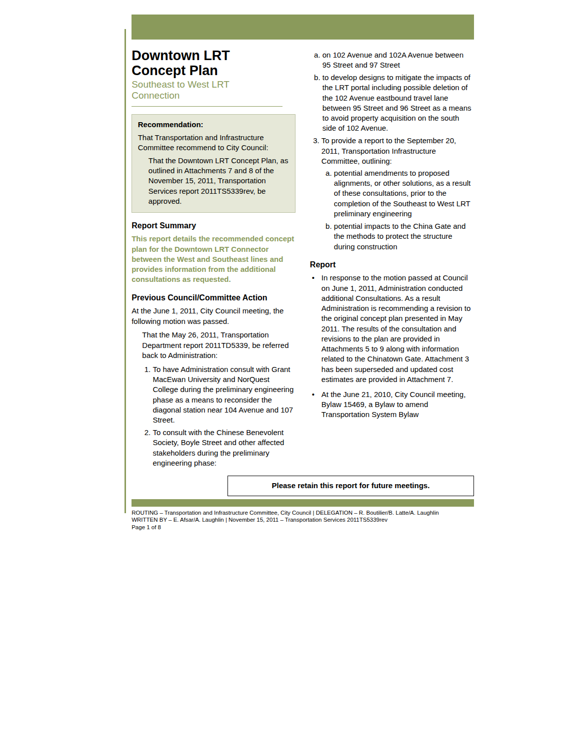Downtown LRT
Concept Plan
Southeast to West LRT
Connection
Recommendation:
That Transportation and Infrastructure Committee recommend to City Council:
That the Downtown LRT Concept Plan, as outlined in Attachments 7 and 8 of the November 15, 2011, Transportation Services report 2011TS5339rev, be approved.
Report Summary
This report details the recommended concept plan for the Downtown LRT Connector between the West and Southeast lines and provides information from the additional consultations as requested.
Previous Council/Committee Action
At the June 1, 2011, City Council meeting, the following motion was passed.
That the May 26, 2011, Transportation Department report 2011TD5339, be referred back to Administration:
To have Administration consult with Grant MacEwan University and NorQuest College during the preliminary engineering phase as a means to reconsider the diagonal station near 104 Avenue and 107 Street.
To consult with the Chinese Benevolent Society, Boyle Street and other affected stakeholders during the preliminary engineering phase:
on 102 Avenue and 102A Avenue between 95 Street and 97 Street
to develop designs to mitigate the impacts of the LRT portal including possible deletion of the 102 Avenue eastbound travel lane between 95 Street and 96 Street as a means to avoid property acquisition on the south side of 102 Avenue.
To provide a report to the September 20, 2011, Transportation Infrastructure Committee, outlining:
potential amendments to proposed alignments, or other solutions, as a result of these consultations, prior to the completion of the Southeast to West LRT preliminary engineering
potential impacts to the China Gate and the methods to protect the structure during construction
Report
In response to the motion passed at Council on June 1, 2011, Administration conducted additional Consultations. As a result Administration is recommending a revision to the original concept plan presented in May 2011. The results of the consultation and revisions to the plan are provided in Attachments 5 to 9 along with information related to the Chinatown Gate. Attachment 3 has been superseded and updated cost estimates are provided in Attachment 7.
At the June 21, 2010, City Council meeting, Bylaw 15469, a Bylaw to amend Transportation System Bylaw
Please retain this report for future meetings.
ROUTING – Transportation and Infrastructure Committee, City Council | DELEGATION – R. Boutilier/B. Latte/A. Laughlin
WRITTEN BY – E. Afsar/A. Laughlin | November 15, 2011 – Transportation Services 2011TS5339rev
Page 1 of 8